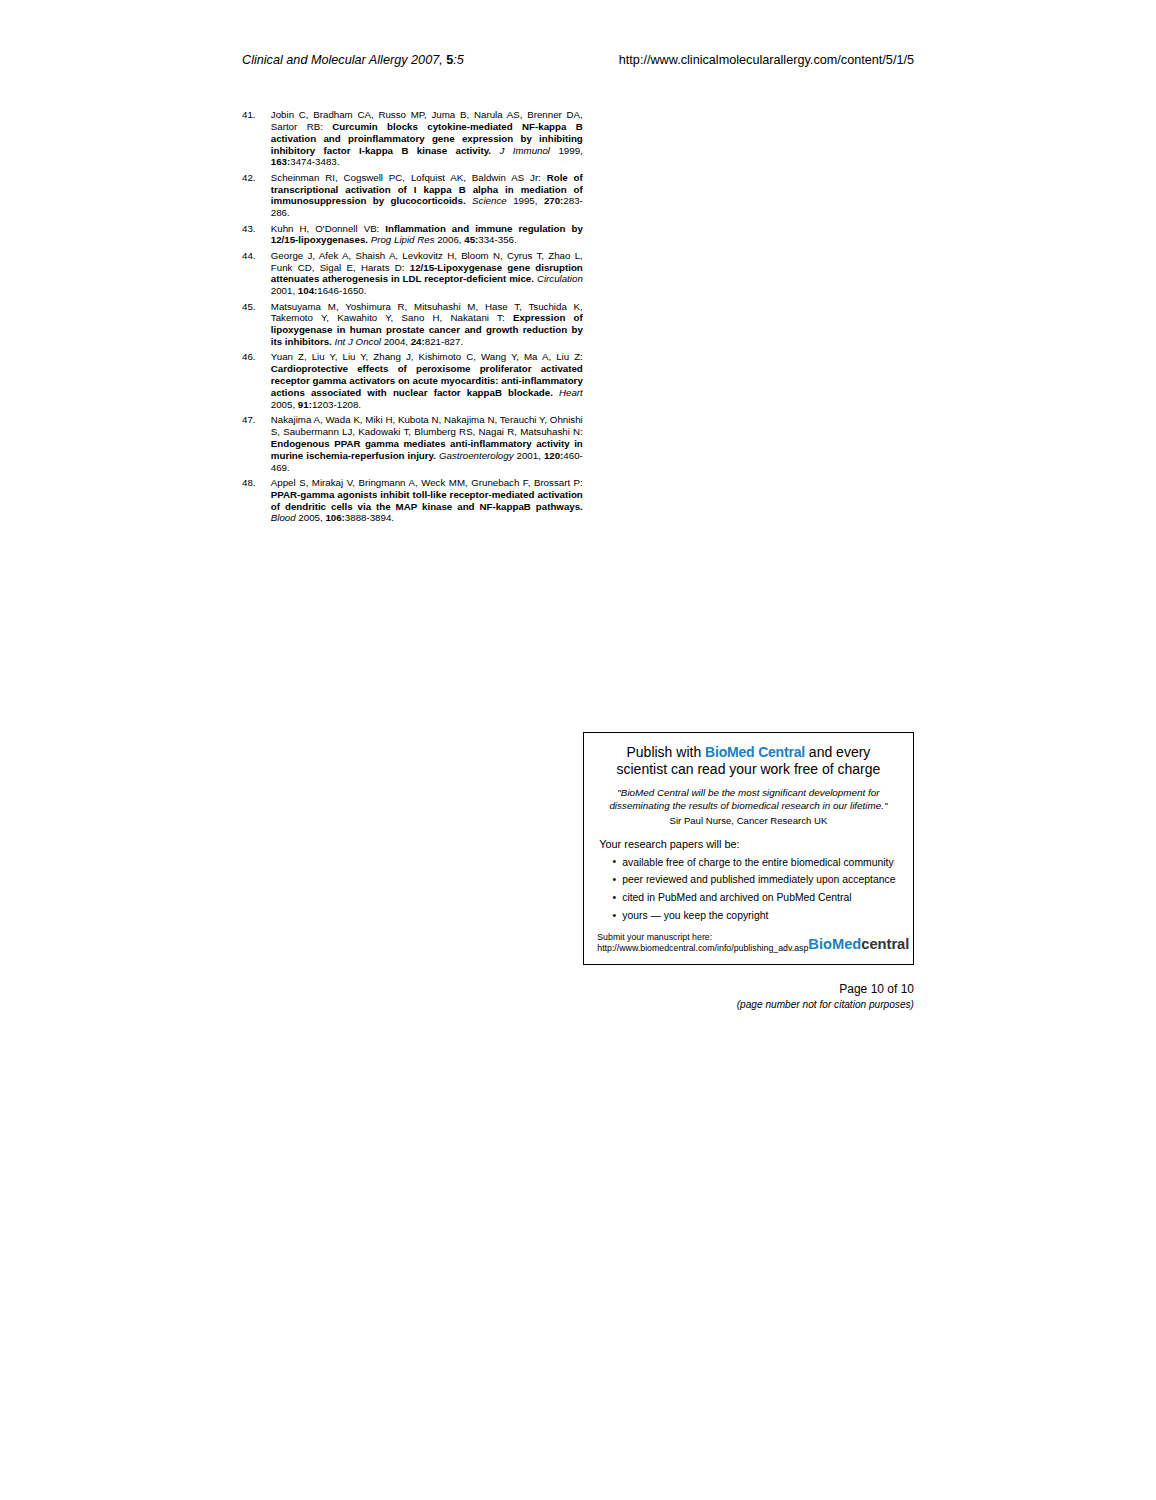Clinical and Molecular Allergy 2007, 5:5
http://www.clinicalmolecularallergy.com/content/5/1/5
41. Jobin C, Bradham CA, Russo MP, Juma B, Narula AS, Brenner DA, Sartor RB: Curcumin blocks cytokine-mediated NF-kappa B activation and proinflammatory gene expression by inhibiting inhibitory factor I-kappa B kinase activity. J Immunol 1999, 163: 3474-3483.
42. Scheinman RI, Cogswell PC, Lofquist AK, Baldwin AS Jr: Role of transcriptional activation of I kappa B alpha in mediation of immunosuppression by glucocorticoids. Science 1995, 270: 283-286.
43. Kuhn H, O'Donnell VB: Inflammation and immune regulation by 12/15-lipoxygenases. Prog Lipid Res 2006, 45: 334-356.
44. George J, Afek A, Shaish A, Levkovitz H, Bloom N, Cyrus T, Zhao L, Funk CD, Sigal E, Harats D: 12/15-Lipoxygenase gene disruption attenuates atherogenesis in LDL receptor-deficient mice. Circulation 2001, 104: 1646-1650.
45. Matsuyama M, Yoshimura R, Mitsuhashi M, Hase T, Tsuchida K, Takemoto Y, Kawahito Y, Sano H, Nakatani T: Expression of lipoxygenase in human prostate cancer and growth reduction by its inhibitors. Int J Oncol 2004, 24: 821-827.
46. Yuan Z, Liu Y, Liu Y, Zhang J, Kishimoto C, Wang Y, Ma A, Liu Z: Cardioprotective effects of peroxisome proliferator activated receptor gamma activators on acute myocarditis: anti-inflammatory actions associated with nuclear factor kappaB blockade. Heart 2005, 91: 1203-1208.
47. Nakajima A, Wada K, Miki H, Kubota N, Nakajima N, Terauchi Y, Ohnishi S, Saubermann LJ, Kadowaki T, Blumberg RS, Nagai R, Matsuhashi N: Endogenous PPAR gamma mediates anti-inflammatory activity in murine ischemia-reperfusion injury. Gastroenterology 2001, 120: 460-469.
48. Appel S, Mirakaj V, Bringmann A, Weck MM, Grunebach F, Brossart P: PPAR-gamma agonists inhibit toll-like receptor-mediated activation of dendritic cells via the MAP kinase and NF-kappaB pathways. Blood 2005, 106: 3888-3894.
Publish with Bio Med Central and every
scientist can read your work free of charge
"BioMed Central will be the most significant development for disseminating the results of biomedical research in our lifetime."
Sir Paul Nurse, Cancer Research UK
Your research papers will be:
available free of charge to the entire biomedical community
peer reviewed and published immediately upon acceptance
cited in PubMed and archived on PubMed Central
yours — you keep the copyright
Submit your manuscript here:
http://www.biomedcentral.com/info/publishing_adv.asp
BioMed central
Page 10 of 10
(page number not for citation purposes)